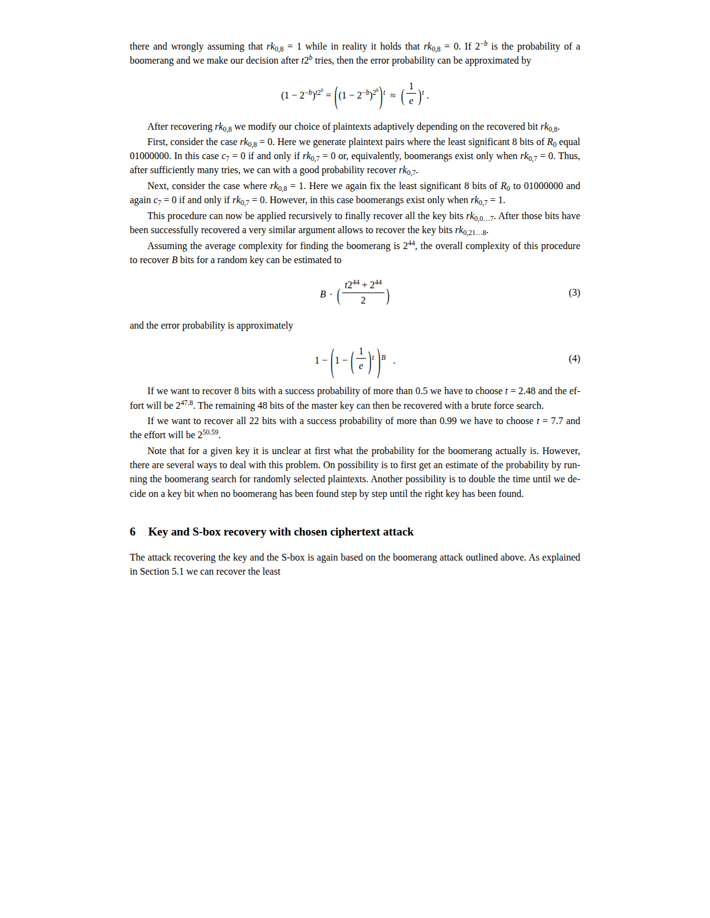there and wrongly assuming that rk0,8 = 1 while in reality it holds that rk0,8 = 0. If 2−b is the probability of a boomerang and we make our decision after t2b tries, then the error probability can be approximated by
(1 − 2−b)t2b = ((1 − 2−b)2b)t ≈ (1 e)t .
After recovering rk0,8 we modify our choice of plaintexts adaptively depending on the recovered bit rk0,8.
First, consider the case rk0,8 = 0. Here we generate plaintext pairs where the least significant 8 bits of R0 equal 01000000. In this case c7 = 0 if and only if rk0,7 = 0 or, equivalently, boomerangs exist only when rk0,7 = 0. Thus, after sufficiently many tries, we can with a good probability recover rk0,7.
Next, consider the case where rk0,8 = 1. Here we again fix the least significant 8 bits of R0 to 01000000 and again c7 = 0 if and only if rk0,7 = 0. However, in this case boomerangs exist only when rk0,7 = 1.
This procedure can now be applied recursively to finally recover all the key bits rk0,0…7. After those bits have been successfully recovered a very similar argument allows to recover the key bits rk0,21…8.
Assuming the average complexity for finding the boomerang is 244, the overall complexity of this procedure to recover B bits for a random key can be estimated to
B · (t244 + 2442) (3)
and the error probability is approximately
1 − (1 − (1 e)t )B . (4)
If we want to recover 8 bits with a success probability of more than 0.5 we have to choose t = 2.48 and the effort will be 247.8. The remaining 48 bits of the master key can then be recovered with a brute force search.
If we want to recover all 22 bits with a success probability of more than 0.99 we have to choose t = 7.7 and the effort will be 250.59.
Note that for a given key it is unclear at first what the probability for the boomerang actually is. However, there are several ways to deal with this problem. On possibility is to first get an estimate of the probability by running the boomerang search for randomly selected plaintexts. Another possibility is to double the time until we decide on a key bit when no boomerang has been found step by step until the right key has been found.
6 Key and S-box recovery with chosen ciphertext attack
The attack recovering the key and the S-box is again based on the boomerang attack outlined above. As explained in Section 5.1 we can recover the least